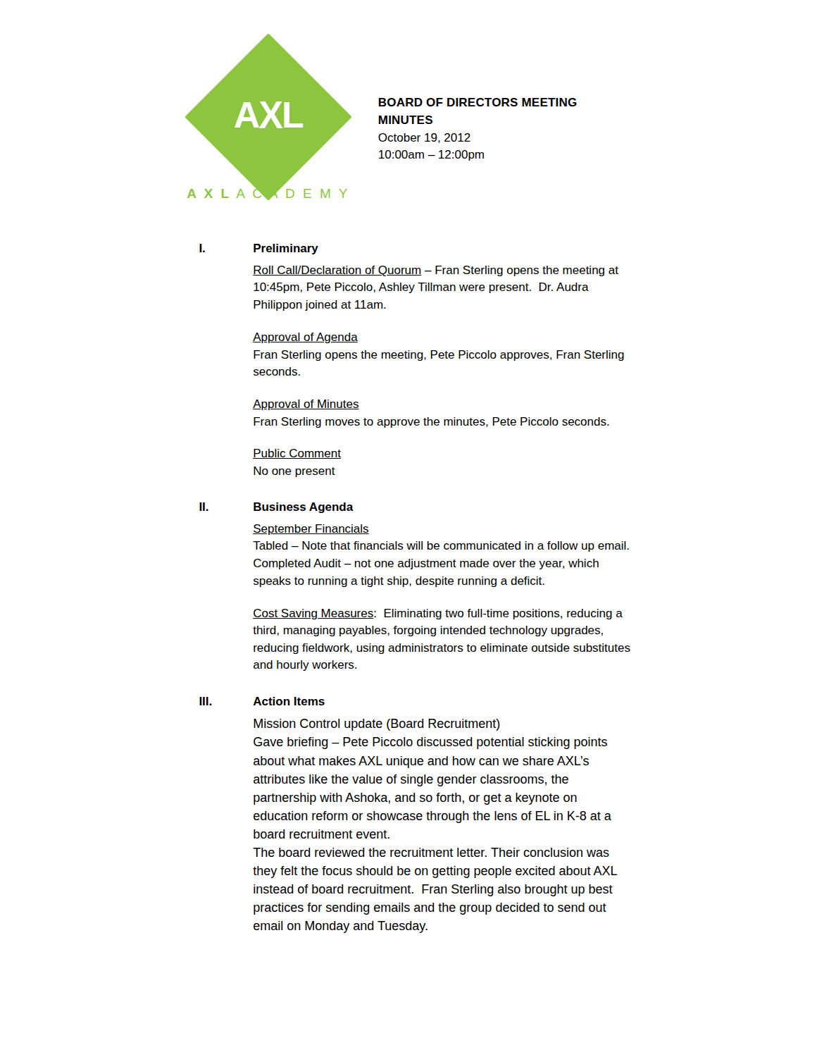AXL
A X L A C A D E M Y
BOARD OF DIRECTORS MEETING MINUTES
October 19, 2012
10:00am – 12:00pm
I.
Preliminary
Roll Call/Declaration of Quorum – Fran Sterling opens the meeting at 10:45pm, Pete Piccolo, Ashley Tillman were present. Dr. Audra Philippon joined at 11am.
Approval of Agenda
Fran Sterling opens the meeting, Pete Piccolo approves, Fran Sterling seconds.
Approval of Minutes
Fran Sterling moves to approve the minutes, Pete Piccolo seconds.
Public Comment
No one present
II.
Business Agenda
September Financials
Tabled – Note that financials will be communicated in a follow up email. Completed Audit – not one adjustment made over the year, which speaks to running a tight ship, despite running a deficit.
Cost Saving Measures: Eliminating two full-time positions, reducing a third, managing payables, forgoing intended technology upgrades, reducing fieldwork, using administrators to eliminate outside substitutes and hourly workers.
III.
Action Items
Mission Control update (Board Recruitment)
Gave briefing – Pete Piccolo discussed potential sticking points about what makes AXL unique and how can we share AXL’s attributes like the value of single gender classrooms, the partnership with Ashoka, and so forth, or get a keynote on education reform or showcase through the lens of EL in K-8 at a board recruitment event.
The board reviewed the recruitment letter. Their conclusion was they felt the focus should be on getting people excited about AXL instead of board recruitment. Fran Sterling also brought up best practices for sending emails and the group decided to send out email on Monday and Tuesday.